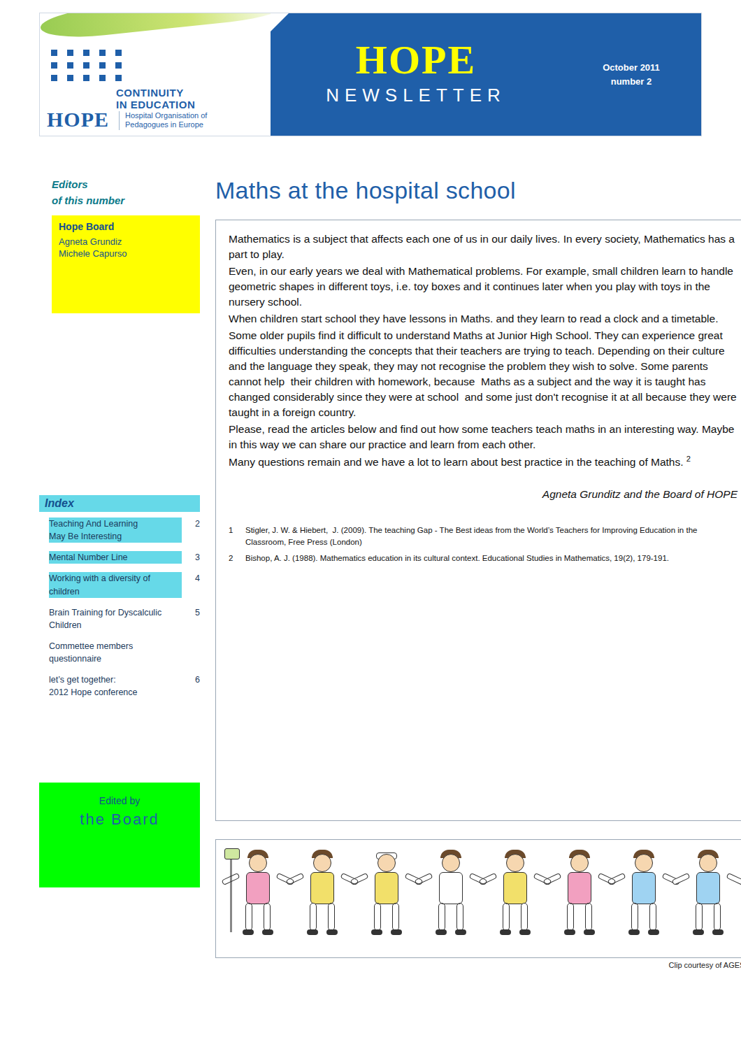HOPE
Continuity
in Education
Hospital Organisation of
Pedagogues in Europe
HOPE
NEWSLETTER
October 2011
number 2
Editors
of this number
Hope Board
Agneta Grundiz
Michele Capurso
Index
Teaching And Learning
May Be Interesting 2
Mental Number Line 3
Working with a diversity of
children 4
Brain Training for Dyscalculic
Children 5
Commettee members
questionnaire
let’s get together:
2012 Hope conference 6
Edited by
the Board
Maths at the hospital school
Mathematics is a subject that affects each one of us in our daily lives. In every society, Mathematics has a part to play.
Even, in our early years we deal with Mathematical problems. For example, small children learn to handle geometric shapes in different toys, i.e. toy boxes and it continues later when you play with toys in the nursery school.
When children start school they have lessons in Maths. and they learn to read a clock and a timetable.
Some older pupils find it difficult to understand Maths at Junior High School. They can experience great difficulties understanding the concepts that their teachers are trying to teach. Depending on their culture and the language they speak, they may not recognise the problem they wish to solve. Some parents cannot help their children with homework, because Maths as a subject and the way it is taught has changed considerably since they were at school and some just don't recognise it at all because they were taught in a foreign country.
Please, read the articles below and find out how some teachers teach maths in an interesting way. Maybe in this way we can share our practice and learn from each other.
Many questions remain and we have a lot to learn about best practice in the teaching of Maths. 2
Agneta Grunditz and the Board of HOPE
1 Stigler, J. W. & Hiebert, J. (2009). The teaching Gap - The Best ideas from the World’s Teachers for Improving Education in the Classroom, Free Press (London)
2 Bishop, A. J. (1988). Mathematics education in its cultural context. Educational Studies in Mathematics, 19(2), 179-191.
Clip courtesy of AGESO